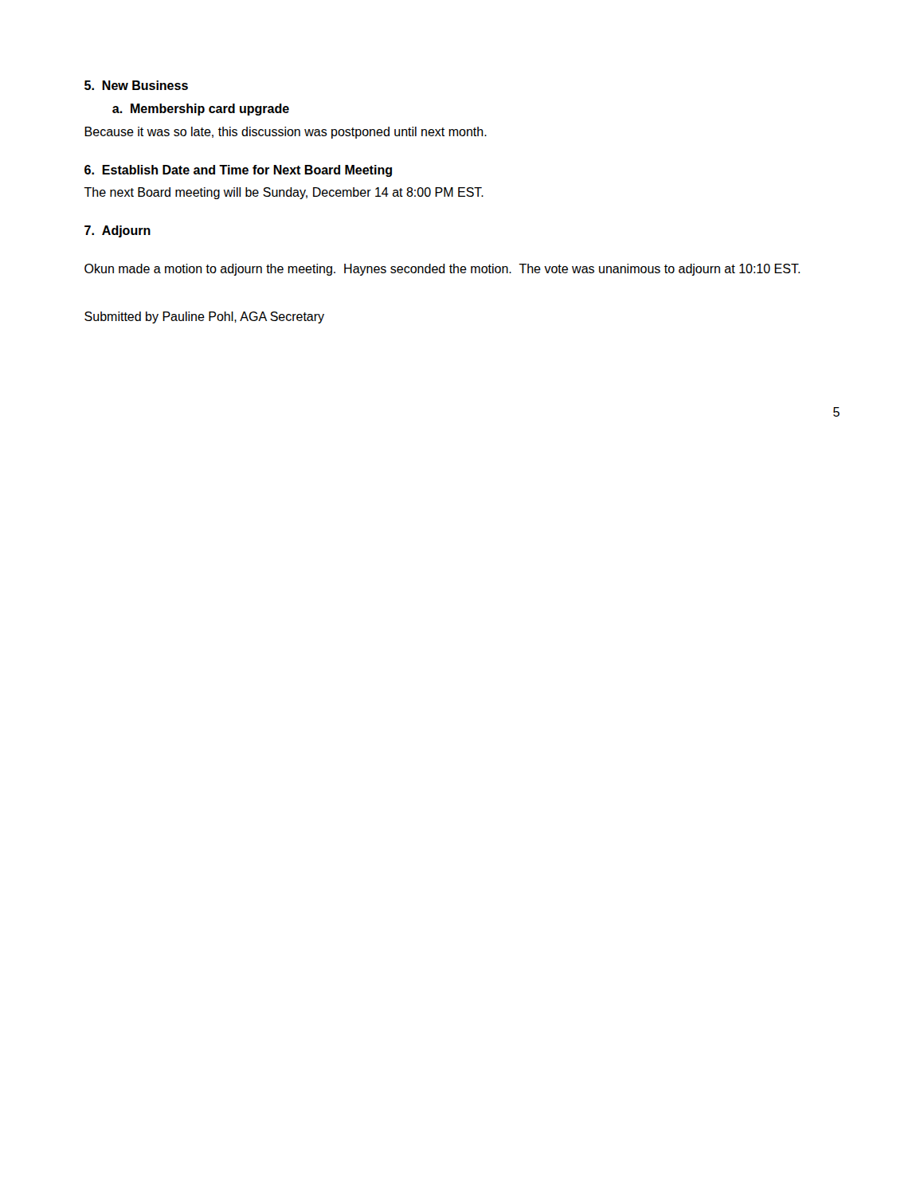5. New Business
a. Membership card upgrade
Because it was so late, this discussion was postponed until next month.
6. Establish Date and Time for Next Board Meeting
The next Board meeting will be Sunday, December 14 at 8:00 PM EST.
7. Adjourn
Okun made a motion to adjourn the meeting. Haynes seconded the motion. The vote was unanimous to adjourn at 10:10 EST.
Submitted by Pauline Pohl, AGA Secretary
5